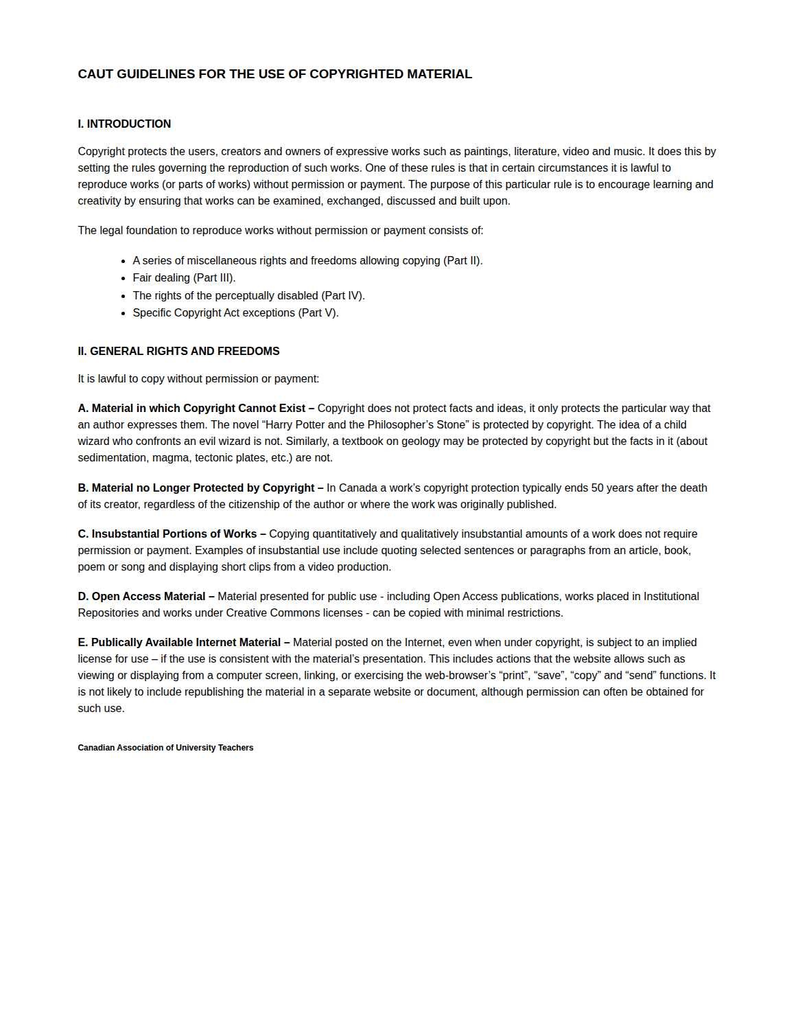CAUT GUIDELINES FOR THE USE OF COPYRIGHTED MATERIAL
I. INTRODUCTION
Copyright protects the users, creators and owners of expressive works such as paintings, literature, video and music. It does this by setting the rules governing the reproduction of such works. One of these rules is that in certain circumstances it is lawful to reproduce works (or parts of works) without permission or payment. The purpose of this particular rule is to encourage learning and creativity by ensuring that works can be examined, exchanged, discussed and built upon.
The legal foundation to reproduce works without permission or payment consists of:
A series of miscellaneous rights and freedoms allowing copying (Part II).
Fair dealing (Part III).
The rights of the perceptually disabled (Part IV).
Specific Copyright Act exceptions (Part V).
II. GENERAL RIGHTS AND FREEDOMS
It is lawful to copy without permission or payment:
A. Material in which Copyright Cannot Exist – Copyright does not protect facts and ideas, it only protects the particular way that an author expresses them. The novel “Harry Potter and the Philosopher’s Stone” is protected by copyright. The idea of a child wizard who confronts an evil wizard is not. Similarly, a textbook on geology may be protected by copyright but the facts in it (about sedimentation, magma, tectonic plates, etc.) are not.
B. Material no Longer Protected by Copyright – In Canada a work’s copyright protection typically ends 50 years after the death of its creator, regardless of the citizenship of the author or where the work was originally published.
C. Insubstantial Portions of Works – Copying quantitatively and qualitatively insubstantial amounts of a work does not require permission or payment. Examples of insubstantial use include quoting selected sentences or paragraphs from an article, book, poem or song and displaying short clips from a video production.
D. Open Access Material – Material presented for public use - including Open Access publications, works placed in Institutional Repositories and works under Creative Commons licenses - can be copied with minimal restrictions.
E. Publically Available Internet Material – Material posted on the Internet, even when under copyright, is subject to an implied license for use – if the use is consistent with the material’s presentation. This includes actions that the website allows such as viewing or displaying from a computer screen, linking, or exercising the web-browser’s “print”, “save”, “copy” and “send” functions. It is not likely to include republishing the material in a separate website or document, although permission can often be obtained for such use.
Canadian Association of University Teachers